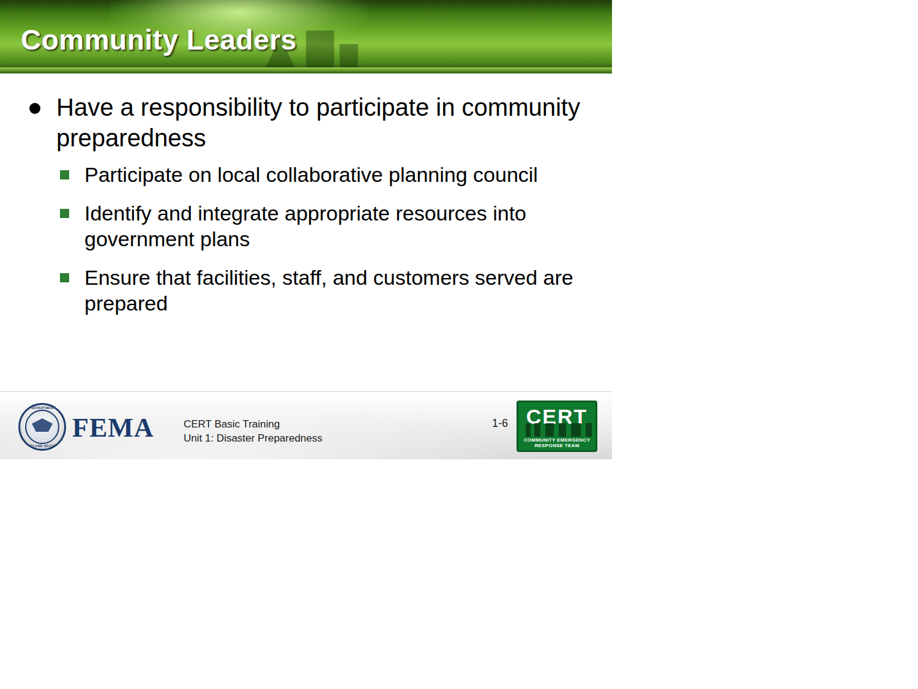Community Leaders
Have a responsibility to participate in community preparedness
Participate on local collaborative planning council
Identify and integrate appropriate resources into government plans
Ensure that facilities, staff, and customers served are prepared
U.S. DEPARTMENT OF
HOMELAND SECURITY
FEMA
CERT Basic Training
Unit 1: Disaster Preparedness
1-6
CERT
COMMUNITY EMERGENCY
RESPONSE TEAM